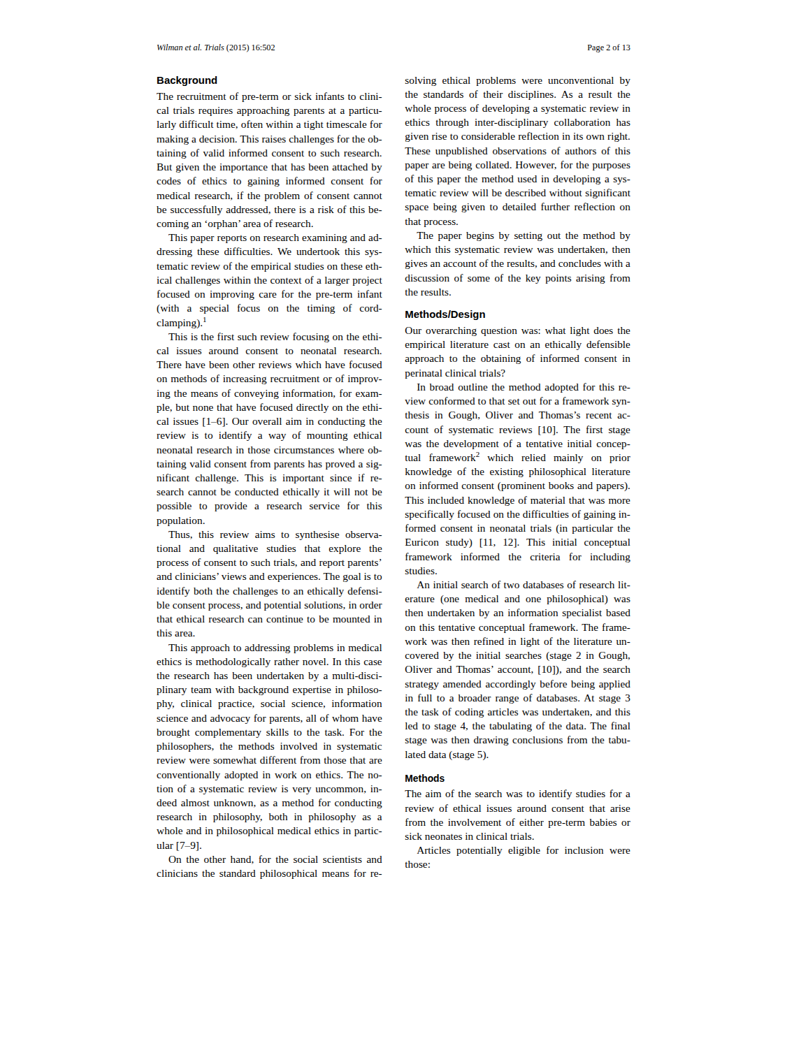Wilman et al. Trials (2015) 16:502
Page 2 of 13
Background
The recruitment of pre-term or sick infants to clinical trials requires approaching parents at a particularly difficult time, often within a tight timescale for making a decision. This raises challenges for the obtaining of valid informed consent to such research. But given the importance that has been attached by codes of ethics to gaining informed consent for medical research, if the problem of consent cannot be successfully addressed, there is a risk of this becoming an ‘orphan’ area of research.
This paper reports on research examining and addressing these difficulties. We undertook this systematic review of the empirical studies on these ethical challenges within the context of a larger project focused on improving care for the pre-term infant (with a special focus on the timing of cord-clamping).1
This is the first such review focusing on the ethical issues around consent to neonatal research. There have been other reviews which have focused on methods of increasing recruitment or of improving the means of conveying information, for example, but none that have focused directly on the ethical issues [1–6]. Our overall aim in conducting the review is to identify a way of mounting ethical neonatal research in those circumstances where obtaining valid consent from parents has proved a significant challenge. This is important since if research cannot be conducted ethically it will not be possible to provide a research service for this population.
Thus, this review aims to synthesise observational and qualitative studies that explore the process of consent to such trials, and report parents’ and clinicians’ views and experiences. The goal is to identify both the challenges to an ethically defensible consent process, and potential solutions, in order that ethical research can continue to be mounted in this area.
This approach to addressing problems in medical ethics is methodologically rather novel. In this case the research has been undertaken by a multi-disciplinary team with background expertise in philosophy, clinical practice, social science, information science and advocacy for parents, all of whom have brought complementary skills to the task. For the philosophers, the methods involved in systematic review were somewhat different from those that are conventionally adopted in work on ethics. The notion of a systematic review is very uncommon, indeed almost unknown, as a method for conducting research in philosophy, both in philosophy as a whole and in philosophical medical ethics in particular [7–9].
On the other hand, for the social scientists and clinicians the standard philosophical means for resolving ethical problems were unconventional by the standards of their disciplines. As a result the whole process of developing a systematic review in ethics through inter-disciplinary collaboration has given rise to considerable reflection in its own right. These unpublished observations of authors of this paper are being collated. However, for the purposes of this paper the method used in developing a systematic review will be described without significant space being given to detailed further reflection on that process.
The paper begins by setting out the method by which this systematic review was undertaken, then gives an account of the results, and concludes with a discussion of some of the key points arising from the results.
Methods/Design
Our overarching question was: what light does the empirical literature cast on an ethically defensible approach to the obtaining of informed consent in perinatal clinical trials?
In broad outline the method adopted for this review conformed to that set out for a framework synthesis in Gough, Oliver and Thomas’s recent account of systematic reviews [10]. The first stage was the development of a tentative initial conceptual framework2 which relied mainly on prior knowledge of the existing philosophical literature on informed consent (prominent books and papers). This included knowledge of material that was more specifically focused on the difficulties of gaining informed consent in neonatal trials (in particular the Euricon study) [11, 12]. This initial conceptual framework informed the criteria for including studies.
An initial search of two databases of research literature (one medical and one philosophical) was then undertaken by an information specialist based on this tentative conceptual framework. The framework was then refined in light of the literature uncovered by the initial searches (stage 2 in Gough, Oliver and Thomas’ account, [10]), and the search strategy amended accordingly before being applied in full to a broader range of databases. At stage 3 the task of coding articles was undertaken, and this led to stage 4, the tabulating of the data. The final stage was then drawing conclusions from the tabulated data (stage 5).
Methods
The aim of the search was to identify studies for a review of ethical issues around consent that arise from the involvement of either pre-term babies or sick neonates in clinical trials.
Articles potentially eligible for inclusion were those: